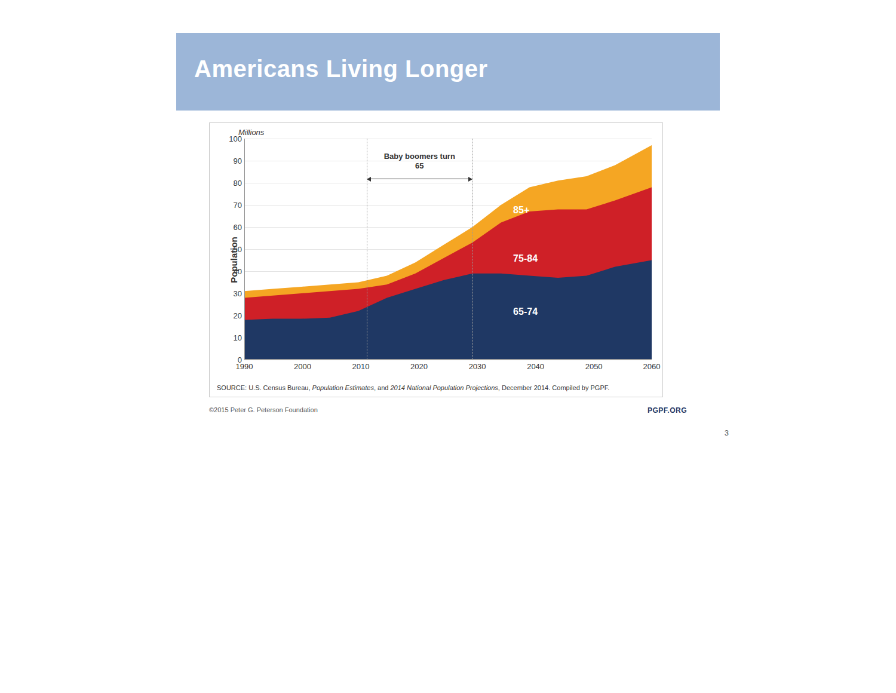Americans Living Longer
Millions
Population
100
90
80
70
60
50
40
30
20
10
0
Baby boomers turn
65
85+
75-84
65-74
1990
2000
2010
2020
2030
2040
2050
2060
SOURCE: U.S. Census Bureau, Population Estimates, and 2014 National Population Projections, December 2014. Compiled by PGPF.
©2015 Peter G. Peterson Foundation
PGPF.ORG
3